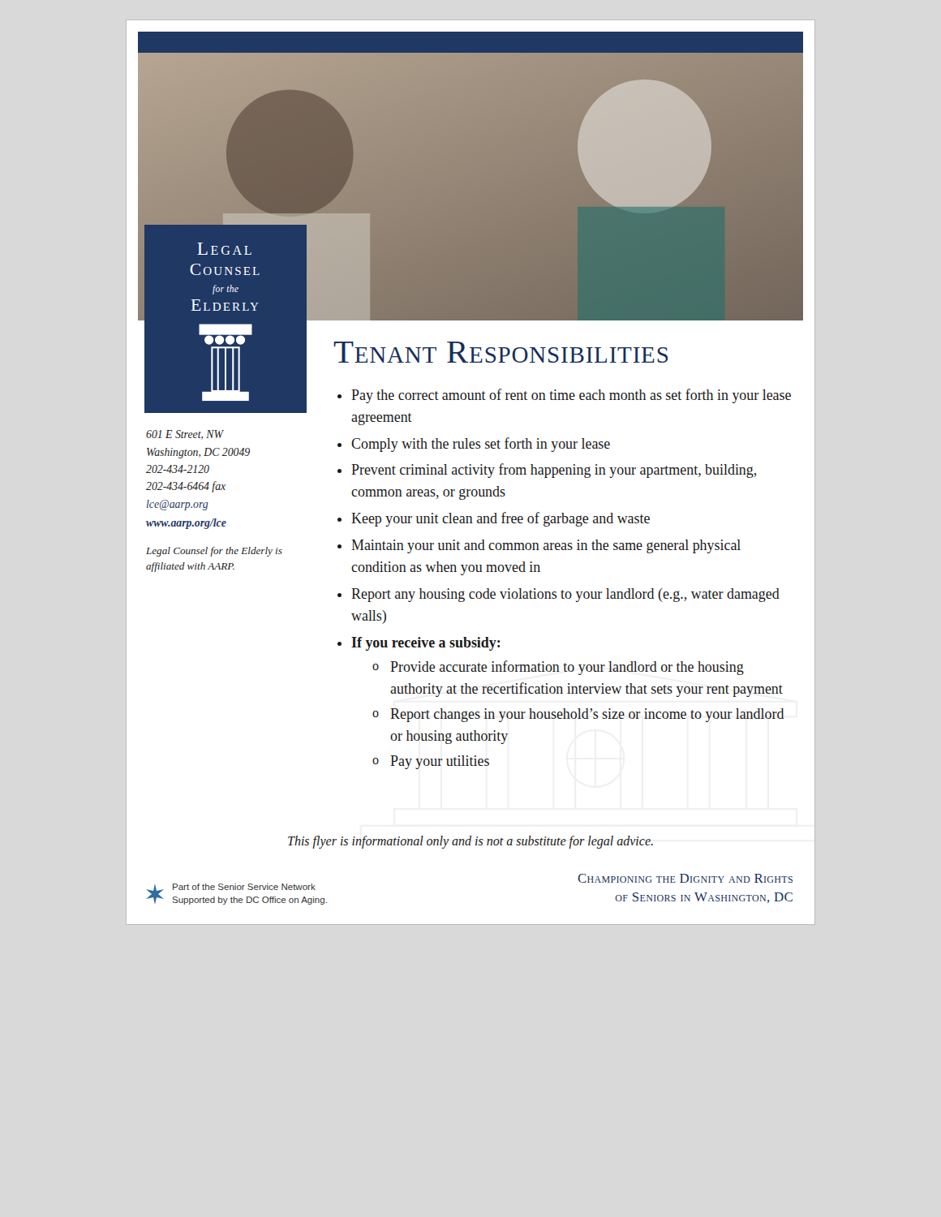Legal Counsel for the Elderly
601 E Street, NW
Washington, DC 20049
202-434-2120
202-434-6464 fax
lce@aarp.org www.aarp.org/lce
Legal Counsel for the Elderly is affiliated with AARP.
Tenant Responsibilities
Pay the correct amount of rent on time each month as set forth in your lease agreement
Comply with the rules set forth in your lease
Prevent criminal activity from happening in your apartment, building, common areas, or grounds
Keep your unit clean and free of garbage and waste
Maintain your unit and common areas in the same general physical condition as when you moved in
Report any housing code violations to your landlord (e.g., water damaged walls)
If you receive a subsidy:
Provide accurate information to your landlord or the housing authority at the recertification interview that sets your rent payment
Report changes in your household’s size or income to your landlord or housing authority
Pay your utilities
This flyer is informational only and is not a substitute for legal advice.
Part of the Senior Service Network
Supported by the DC Office on Aging.
Championing the Dignity and Rights
of Seniors in Washington, DC